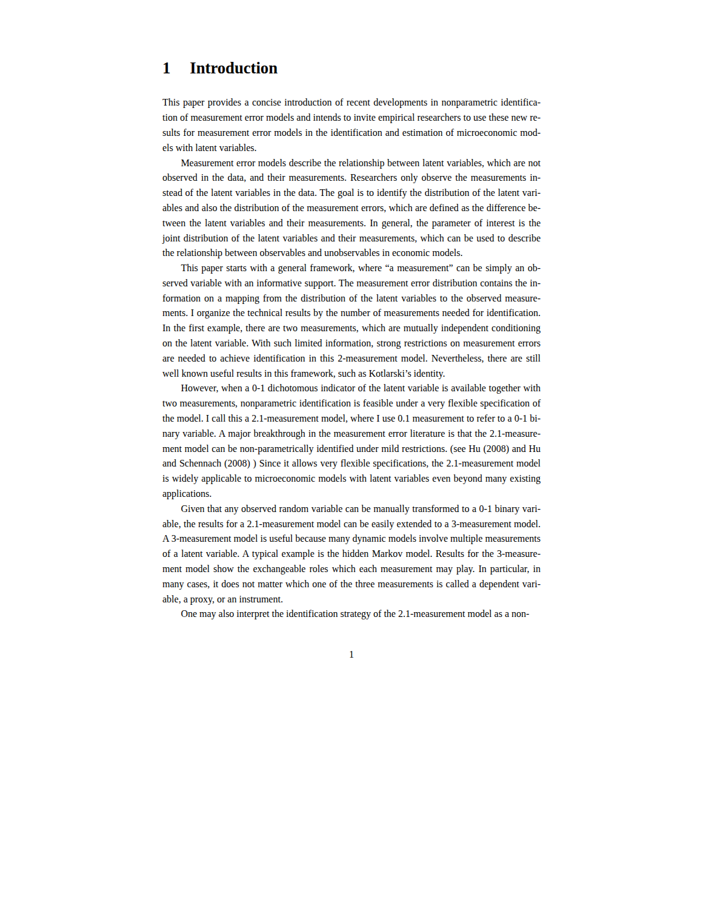1 Introduction
This paper provides a concise introduction of recent developments in nonparametric identification of measurement error models and intends to invite empirical researchers to use these new results for measurement error models in the identification and estimation of microeconomic models with latent variables.
Measurement error models describe the relationship between latent variables, which are not observed in the data, and their measurements. Researchers only observe the measurements instead of the latent variables in the data. The goal is to identify the distribution of the latent variables and also the distribution of the measurement errors, which are defined as the difference between the latent variables and their measurements. In general, the parameter of interest is the joint distribution of the latent variables and their measurements, which can be used to describe the relationship between observables and unobservables in economic models.
This paper starts with a general framework, where “a measurement” can be simply an observed variable with an informative support. The measurement error distribution contains the information on a mapping from the distribution of the latent variables to the observed measurements. I organize the technical results by the number of measurements needed for identification. In the first example, there are two measurements, which are mutually independent conditioning on the latent variable. With such limited information, strong restrictions on measurement errors are needed to achieve identification in this 2-measurement model. Nevertheless, there are still well known useful results in this framework, such as Kotlarski’s identity.
However, when a 0-1 dichotomous indicator of the latent variable is available together with two measurements, nonparametric identification is feasible under a very flexible specification of the model. I call this a 2.1-measurement model, where I use 0.1 measurement to refer to a 0-1 binary variable. A major breakthrough in the measurement error literature is that the 2.1-measurement model can be non-parametrically identified under mild restrictions. (see Hu (2008) and Hu and Schennach (2008) ) Since it allows very flexible specifications, the 2.1-measurement model is widely applicable to microeconomic models with latent variables even beyond many existing applications.
Given that any observed random variable can be manually transformed to a 0-1 binary variable, the results for a 2.1-measurement model can be easily extended to a 3-measurement model. A 3-measurement model is useful because many dynamic models involve multiple measurements of a latent variable. A typical example is the hidden Markov model. Results for the 3-measurement model show the exchangeable roles which each measurement may play. In particular, in many cases, it does not matter which one of the three measurements is called a dependent variable, a proxy, or an instrument.
One may also interpret the identification strategy of the 2.1-measurement model as a non-
1